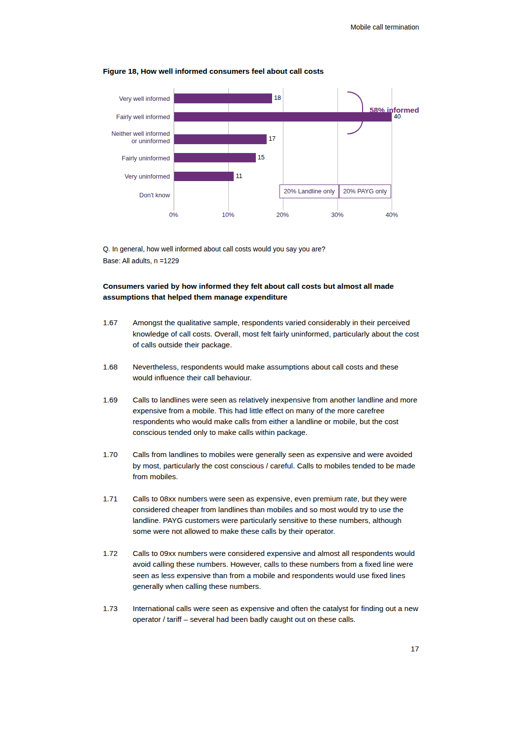Mobile call termination
Figure 18, How well informed consumers feel about call costs
Very well informed
Fairly well informed
Neither well informed
or uninformed
Fairly uninformed
Very uninformed
Don't know
18
40
17
15
11
0% 10% 20% 30% 40%
58% informed
20% Landline only
20% PAYG only
Q. In general, how well informed about call costs would you say you are?
Base: All adults, n =1229
Consumers varied by how informed they felt about call costs but almost all made assumptions that helped them manage expenditure
1.67
Amongst the qualitative sample, respondents varied considerably in their perceived knowledge of call costs. Overall, most felt fairly uninformed, particularly about the cost of calls outside their package.
1.68
Nevertheless, respondents would make assumptions about call costs and these would influence their call behaviour.
1.69
Calls to landlines were seen as relatively inexpensive from another landline and more expensive from a mobile. This had little effect on many of the more carefree respondents who would make calls from either a landline or mobile, but the cost conscious tended only to make calls within package.
1.70
Calls from landlines to mobiles were generally seen as expensive and were avoided by most, particularly the cost conscious / careful. Calls to mobiles tended to be made from mobiles.
1.71
Calls to 08xx numbers were seen as expensive, even premium rate, but they were considered cheaper from landlines than mobiles and so most would try to use the landline. PAYG customers were particularly sensitive to these numbers, although some were not allowed to make these calls by their operator.
1.72
Calls to 09xx numbers were considered expensive and almost all respondents would avoid calling these numbers. However, calls to these numbers from a fixed line were seen as less expensive than from a mobile and respondents would use fixed lines generally when calling these numbers.
1.73
International calls were seen as expensive and often the catalyst for finding out a new operator / tariff – several had been badly caught out on these calls.
17